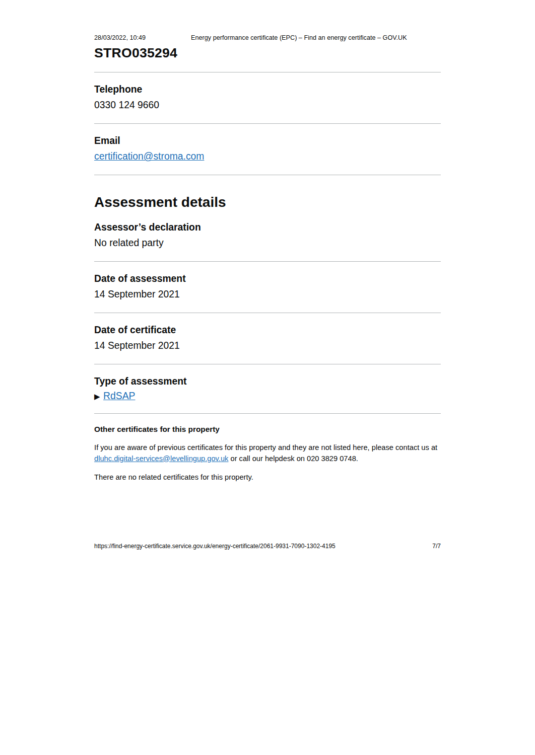28/03/2022, 10:49
Energy performance certificate (EPC) – Find an energy certificate – GOV.UK
STRO035294
Telephone
0330 124 9660
Email
certification@stroma.com
Assessment details
Assessor’s declaration
No related party
Date of assessment
14 September 2021
Date of certificate
14 September 2021
Type of assessment
▶ RdSAP
Other certificates for this property
If you are aware of previous certificates for this property and they are not listed here, please contact us at dluhc.digital-services@levellingup.gov.uk or call our helpdesk on 020 3829 0748.
There are no related certificates for this property.
https://find-energy-certificate.service.gov.uk/energy-certificate/2061-9931-7090-1302-4195
7/7